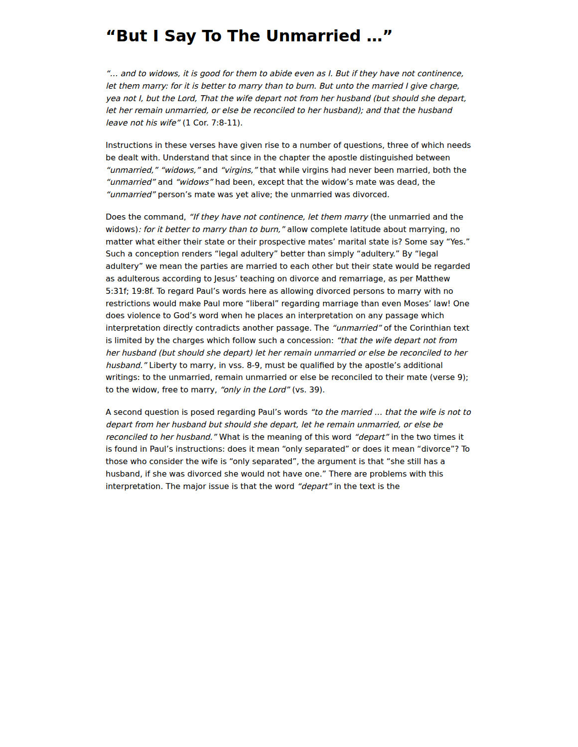“But I Say To The Unmarried …”
“… and to widows, it is good for them to abide even as I. But if they have not continence, let them marry: for it is better to marry than to burn. But unto the married I give charge, yea not I, but the Lord, That the wife depart not from her husband (but should she depart, let her remain unmarried, or else be reconciled to her husband); and that the husband leave not his wife” (1 Cor. 7:8-11).
Instructions in these verses have given rise to a number of questions, three of which needs be dealt with. Understand that since in the chapter the apostle distinguished between “unmarried,” “widows,” and “virgins,” that while virgins had never been married, both the “unmarried” and “widows” had been, except that the widow’s mate was dead, the “unmarried” person’s mate was yet alive; the unmarried was divorced.
Does the command, “If they have not continence, let them marry (the unmarried and the widows): for it better to marry than to burn,” allow complete latitude about marrying, no matter what either their state or their prospective mates’ marital state is? Some say “Yes.” Such a conception renders “legal adultery” better than simply “adultery.” By “legal adultery” we mean the parties are married to each other but their state would be regarded as adulterous according to Jesus’ teaching on divorce and remarriage, as per Matthew 5:31f; 19:8f. To regard Paul’s words here as allowing divorced persons to marry with no restrictions would make Paul more “liberal” regarding marriage than even Moses’ law! One does violence to God’s word when he places an interpretation on any passage which interpretation directly contradicts another passage. The “unmarried” of the Corinthian text is limited by the charges which follow such a concession: “that the wife depart not from her husband (but should she depart) let her remain unmarried or else be reconciled to her husband.” Liberty to marry, in vss. 8-9, must be qualified by the apostle’s additional writings: to the unmarried, remain unmarried or else be reconciled to their mate (verse 9); to the widow, free to marry, “only in the Lord” (vs. 39).
A second question is posed regarding Paul’s words “to the married … that the wife is not to depart from her husband but should she depart, let he remain unmarried, or else be reconciled to her husband.” What is the meaning of this word “depart” in the two times it is found in Paul’s instructions: does it mean “only separated” or does it mean “divorce”? To those who consider the wife is “only separated”, the argument is that “she still has a husband, if she was divorced she would not have one.” There are problems with this interpretation. The major issue is that the word “depart” in the text is the